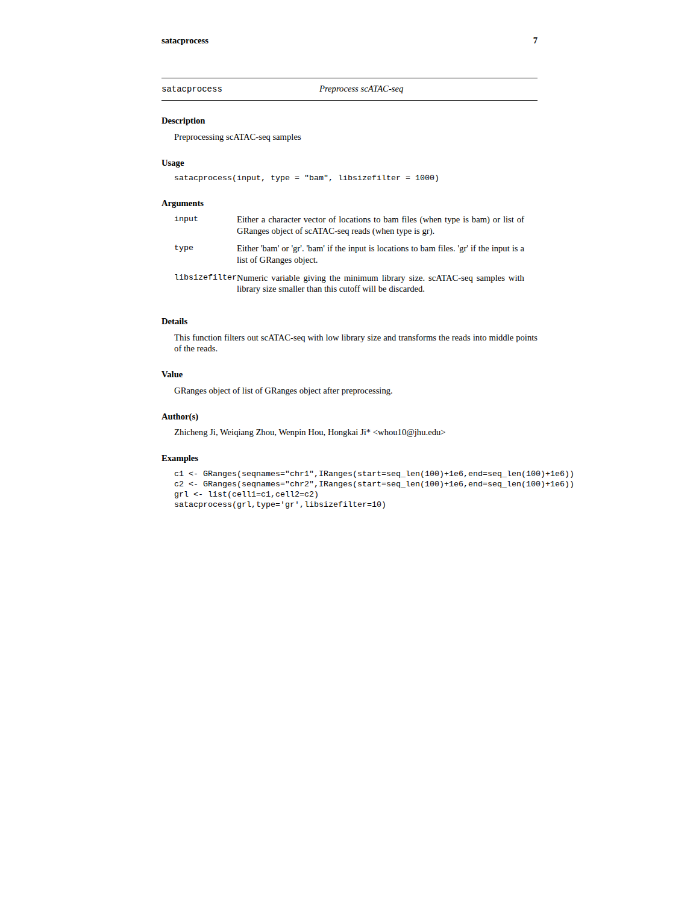satacprocess
7
| satacprocess | Preprocess scATAC-seq |
Description
Preprocessing scATAC-seq samples
Usage
satacprocess(input, type = "bam", libsizefilter = 1000)
Arguments
| input | Either a character vector of locations to bam files (when type is bam) or list of GRanges object of scATAC-seq reads (when type is gr). |
| type | Either 'bam' or 'gr'. 'bam' if the input is locations to bam files. 'gr' if the input is a list of GRanges object. |
| libsizefilter | Numeric variable giving the minimum library size. scATAC-seq samples with library size smaller than this cutoff will be discarded. |
Details
This function filters out scATAC-seq with low library size and transforms the reads into middle points of the reads.
Value
GRanges object of list of GRanges object after preprocessing.
Author(s)
Zhicheng Ji, Weiqiang Zhou, Wenpin Hou, Hongkai Ji* <whou10@jhu.edu>
Examples
c1 <- GRanges(seqnames="chr1",IRanges(start=seq_len(100)+1e6,end=seq_len(100)+1e6))
c2 <- GRanges(seqnames="chr2",IRanges(start=seq_len(100)+1e6,end=seq_len(100)+1e6))
grl <- list(cell1=c1,cell2=c2)
satacprocess(grl,type='gr',libsizefilter=10)